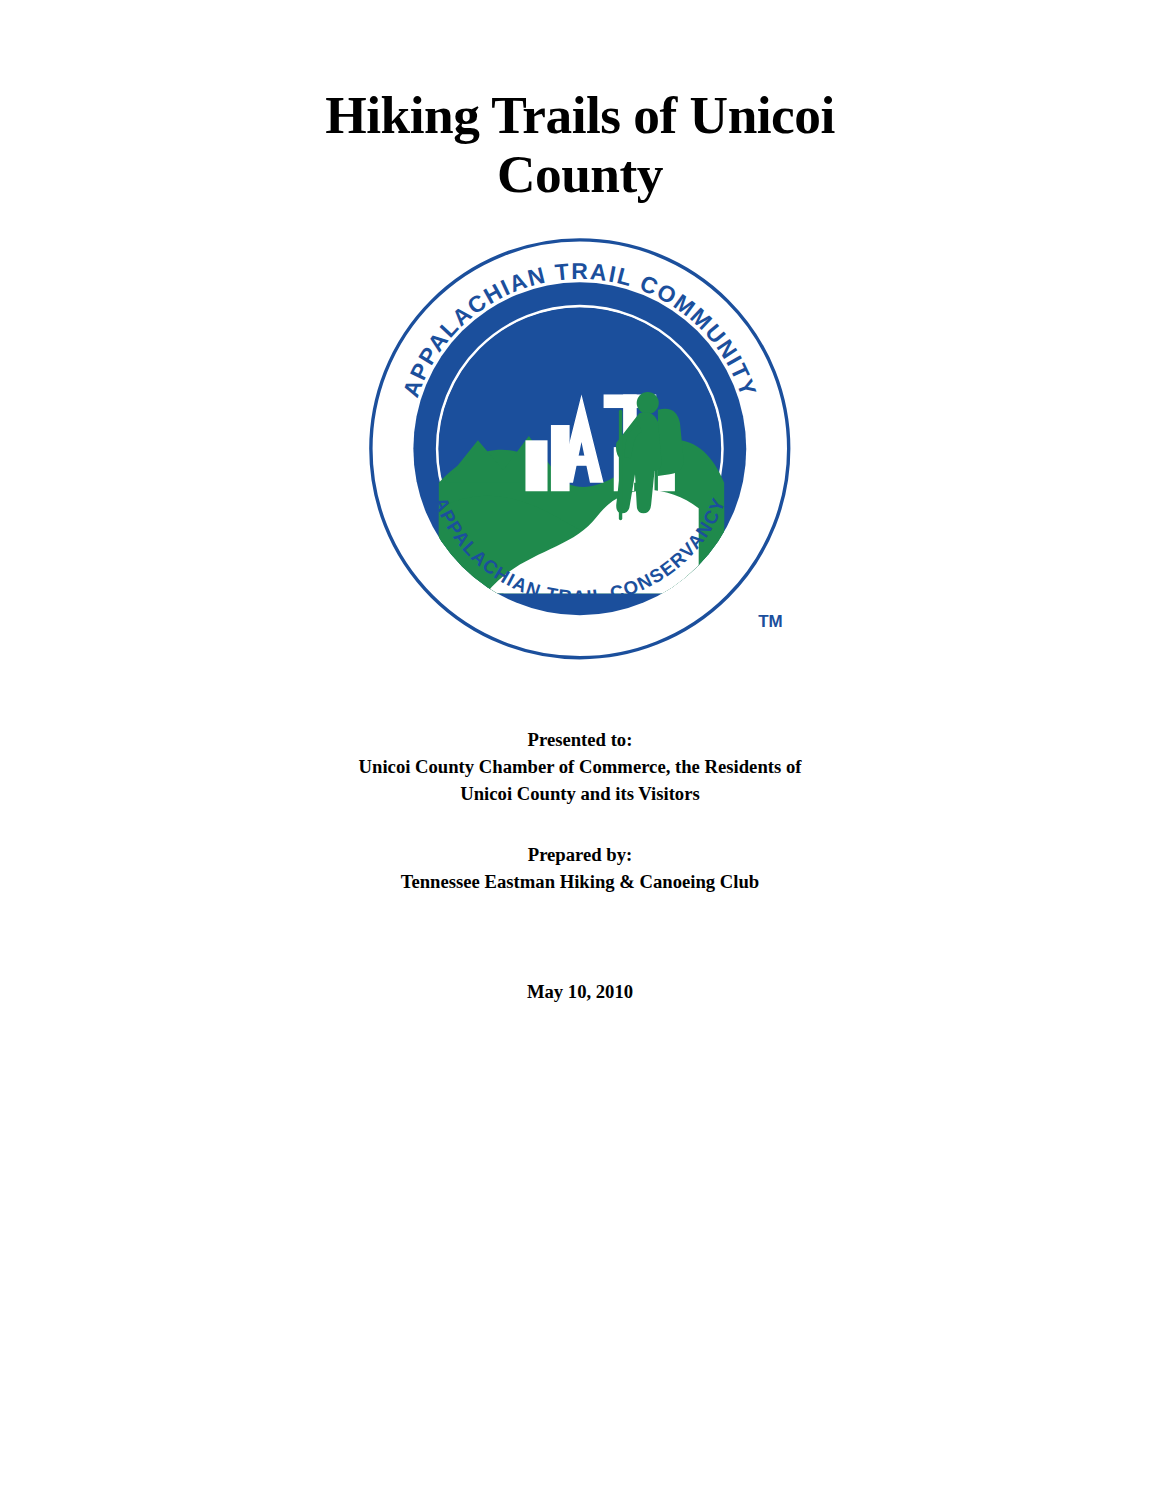Hiking Trails of Unicoi County
APPALACHIAN TRAIL COMMUNITY APPALACHIAN TRAIL CONSERVANCY TM
Presented to:
Unicoi County Chamber of Commerce, the Residents of
Unicoi County and its Visitors
Prepared by:
Tennessee Eastman Hiking & Canoeing Club
May 10, 2010